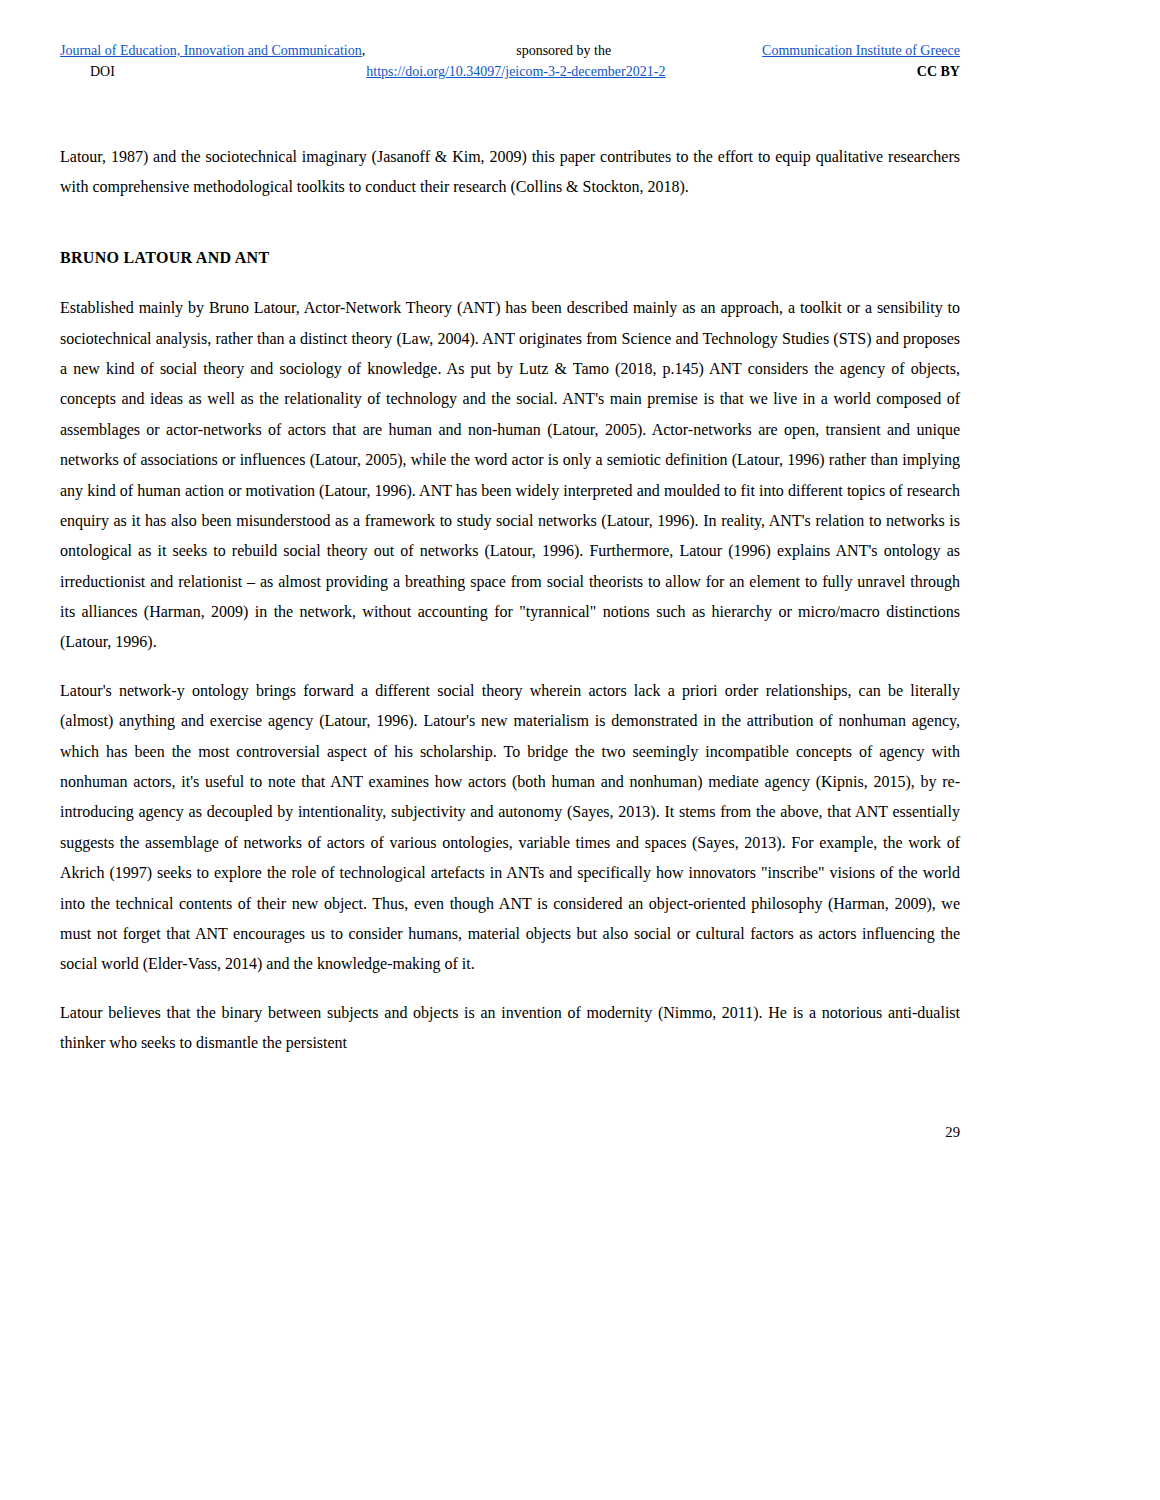Journal of Education, Innovation and Communication, sponsored by the Communication Institute of Greece
DOI https://doi.org/10.34097/jeicom-3-2-december2021-2 CC BY
Latour, 1987) and the sociotechnical imaginary (Jasanoff & Kim, 2009) this paper contributes to the effort to equip qualitative researchers with comprehensive methodological toolkits to conduct their research (Collins & Stockton, 2018).
BRUNO LATOUR AND ANT
Established mainly by Bruno Latour, Actor-Network Theory (ANT) has been described mainly as an approach, a toolkit or a sensibility to sociotechnical analysis, rather than a distinct theory (Law, 2004). ANT originates from Science and Technology Studies (STS) and proposes a new kind of social theory and sociology of knowledge. As put by Lutz & Tamo (2018, p.145) ANT considers the agency of objects, concepts and ideas as well as the relationality of technology and the social. ANT's main premise is that we live in a world composed of assemblages or actor-networks of actors that are human and non-human (Latour, 2005). Actor-networks are open, transient and unique networks of associations or influences (Latour, 2005), while the word actor is only a semiotic definition (Latour, 1996) rather than implying any kind of human action or motivation (Latour, 1996). ANT has been widely interpreted and moulded to fit into different topics of research enquiry as it has also been misunderstood as a framework to study social networks (Latour, 1996). In reality, ANT's relation to networks is ontological as it seeks to rebuild social theory out of networks (Latour, 1996). Furthermore, Latour (1996) explains ANT's ontology as irreductionist and relationist – as almost providing a breathing space from social theorists to allow for an element to fully unravel through its alliances (Harman, 2009) in the network, without accounting for "tyrannical" notions such as hierarchy or micro/macro distinctions (Latour, 1996).
Latour's network-y ontology brings forward a different social theory wherein actors lack a priori order relationships, can be literally (almost) anything and exercise agency (Latour, 1996). Latour's new materialism is demonstrated in the attribution of nonhuman agency, which has been the most controversial aspect of his scholarship. To bridge the two seemingly incompatible concepts of agency with nonhuman actors, it's useful to note that ANT examines how actors (both human and nonhuman) mediate agency (Kipnis, 2015), by re-introducing agency as decoupled by intentionality, subjectivity and autonomy (Sayes, 2013). It stems from the above, that ANT essentially suggests the assemblage of networks of actors of various ontologies, variable times and spaces (Sayes, 2013). For example, the work of Akrich (1997) seeks to explore the role of technological artefacts in ANTs and specifically how innovators "inscribe" visions of the world into the technical contents of their new object. Thus, even though ANT is considered an object-oriented philosophy (Harman, 2009), we must not forget that ANT encourages us to consider humans, material objects but also social or cultural factors as actors influencing the social world (Elder-Vass, 2014) and the knowledge-making of it.
Latour believes that the binary between subjects and objects is an invention of modernity (Nimmo, 2011). He is a notorious anti-dualist thinker who seeks to dismantle the persistent
29